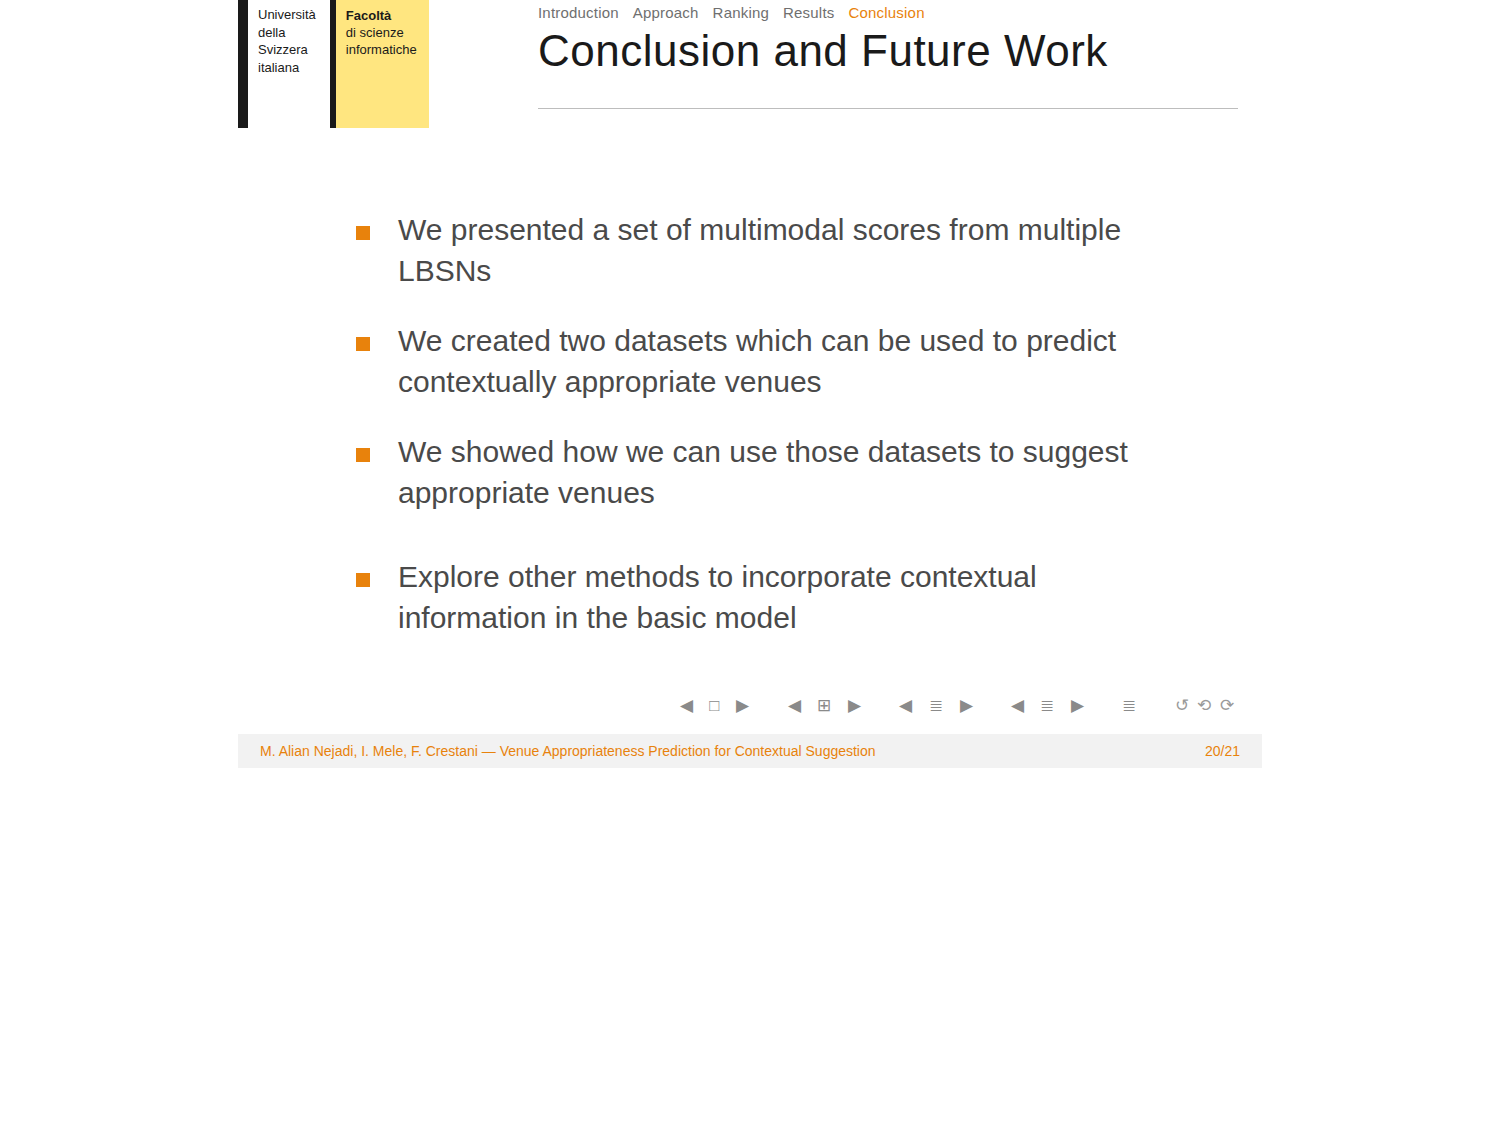Università
della
Svizzera
italiana
Facoltà
di scienze
informatiche
Introduction Approach Ranking Results Conclusion
Conclusion and Future Work
We presented a set of multimodal scores from multiple LBSNs
We created two datasets which can be used to predict contextually appropriate venues
We showed how we can use those datasets to suggest appropriate venues
Explore other methods to incorporate contextual information in the basic model
◀ □ ▶ ◀ ⊞ ▶ ◀ ≣ ▶ ◀ ≣ ▶ ≣ ↺ ⟲ ⟳
M. Alian Nejadi, I. Mele, F. Crestani — Venue Appropriateness Prediction for Contextual Suggestion
20/21